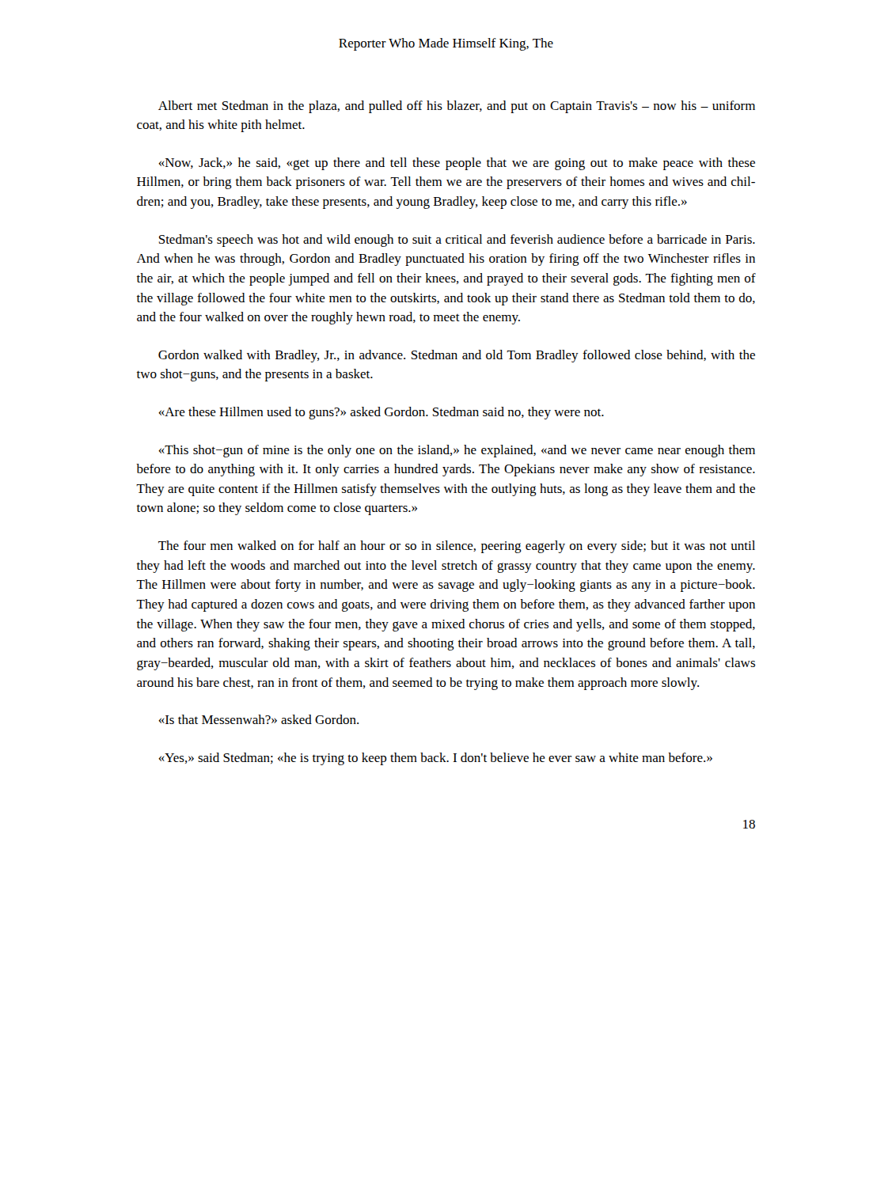Reporter Who Made Himself King, The
Albert met Stedman in the plaza, and pulled off his blazer, and put on Captain Travis's – now his – uniform coat, and his white pith helmet.
«Now, Jack,» he said, «get up there and tell these people that we are going out to make peace with these Hillmen, or bring them back prisoners of war. Tell them we are the preservers of their homes and wives and children; and you, Bradley, take these presents, and young Bradley, keep close to me, and carry this rifle.»
Stedman's speech was hot and wild enough to suit a critical and feverish audience before a barricade in Paris. And when he was through, Gordon and Bradley punctuated his oration by firing off the two Winchester rifles in the air, at which the people jumped and fell on their knees, and prayed to their several gods. The fighting men of the village followed the four white men to the outskirts, and took up their stand there as Stedman told them to do, and the four walked on over the roughly hewn road, to meet the enemy.
Gordon walked with Bradley, Jr., in advance. Stedman and old Tom Bradley followed close behind, with the two shot−guns, and the presents in a basket.
«Are these Hillmen used to guns?» asked Gordon. Stedman said no, they were not.
«This shot−gun of mine is the only one on the island,» he explained, «and we never came near enough them before to do anything with it. It only carries a hundred yards. The Opekians never make any show of resistance. They are quite content if the Hillmen satisfy themselves with the outlying huts, as long as they leave them and the town alone; so they seldom come to close quarters.»
The four men walked on for half an hour or so in silence, peering eagerly on every side; but it was not until they had left the woods and marched out into the level stretch of grassy country that they came upon the enemy. The Hillmen were about forty in number, and were as savage and ugly−looking giants as any in a picture−book. They had captured a dozen cows and goats, and were driving them on before them, as they advanced farther upon the village. When they saw the four men, they gave a mixed chorus of cries and yells, and some of them stopped, and others ran forward, shaking their spears, and shooting their broad arrows into the ground before them. A tall, gray−bearded, muscular old man, with a skirt of feathers about him, and necklaces of bones and animals' claws around his bare chest, ran in front of them, and seemed to be trying to make them approach more slowly.
«Is that Messenwah?» asked Gordon.
«Yes,» said Stedman; «he is trying to keep them back. I don't believe he ever saw a white man before.»
18